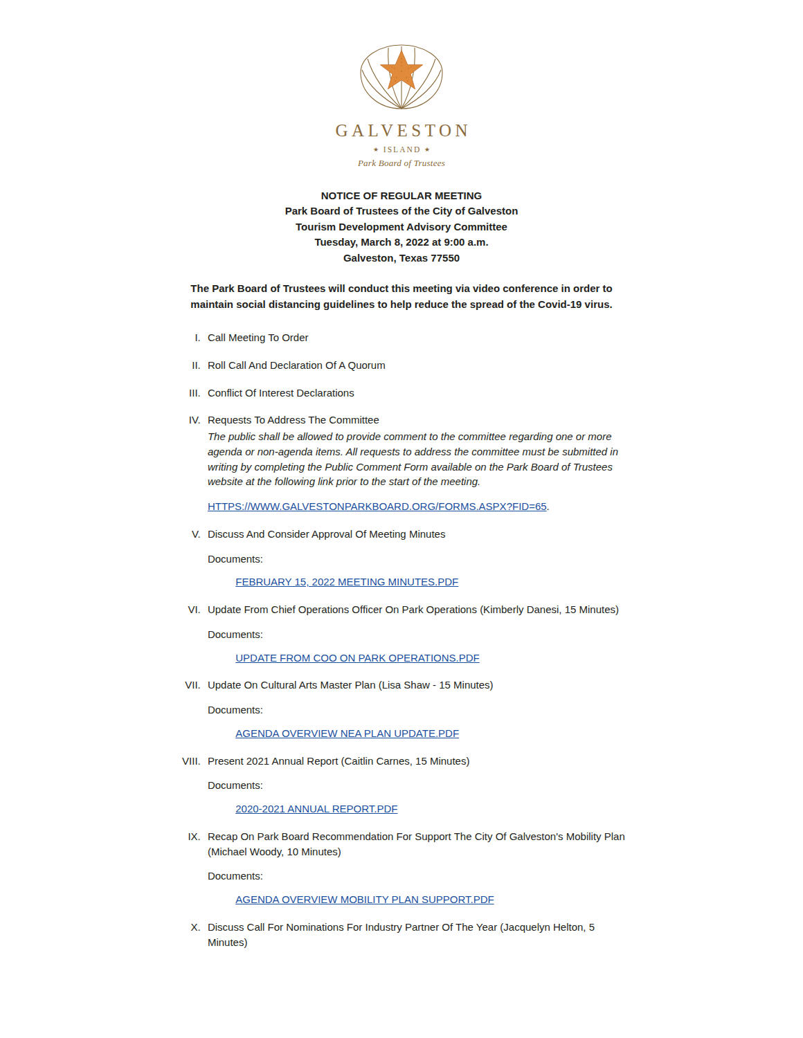GALVESTON
★ ISLAND ★
Park Board of Trustees
NOTICE OF REGULAR MEETING Park Board of Trustees of the City of Galveston Tourism Development Advisory Committee Tuesday, March 8, 2022 at 9:00 a.m. Galveston, Texas 77550
The Park Board of Trustees will conduct this meeting via video conference in order to maintain social distancing guidelines to help reduce the spread of the Covid-19 virus.
Call Meeting To Order
Roll Call And Declaration Of A Quorum
Conflict Of Interest Declarations
Requests To Address The Committee The public shall be allowed to provide comment to the committee regarding one or more agenda or non-agenda items. All requests to address the committee must be submitted in writing by completing the Public Comment Form available on the Park Board of Trustees website at the following link prior to the start of the meeting.
HTTPS://WWW.GALVESTONPARKBOARD.ORG/FORMS.ASPX?FID=65.
Discuss And Consider Approval Of Meeting Minutes
Documents:
FEBRUARY 15, 2022 MEETING MINUTES.PDF
Update From Chief Operations Officer On Park Operations (Kimberly Danesi, 15 Minutes)
Documents:
UPDATE FROM COO ON PARK OPERATIONS.PDF
Update On Cultural Arts Master Plan (Lisa Shaw - 15 Minutes)
Documents:
AGENDA OVERVIEW NEA PLAN UPDATE.PDF
Present 2021 Annual Report (Caitlin Carnes, 15 Minutes)
Documents:
2020-2021 ANNUAL REPORT.PDF
Recap On Park Board Recommendation For Support The City Of Galveston's Mobility Plan (Michael Woody, 10 Minutes)
Documents:
AGENDA OVERVIEW MOBILITY PLAN SUPPORT.PDF
Discuss Call For Nominations For Industry Partner Of The Year (Jacquelyn Helton, 5 Minutes)